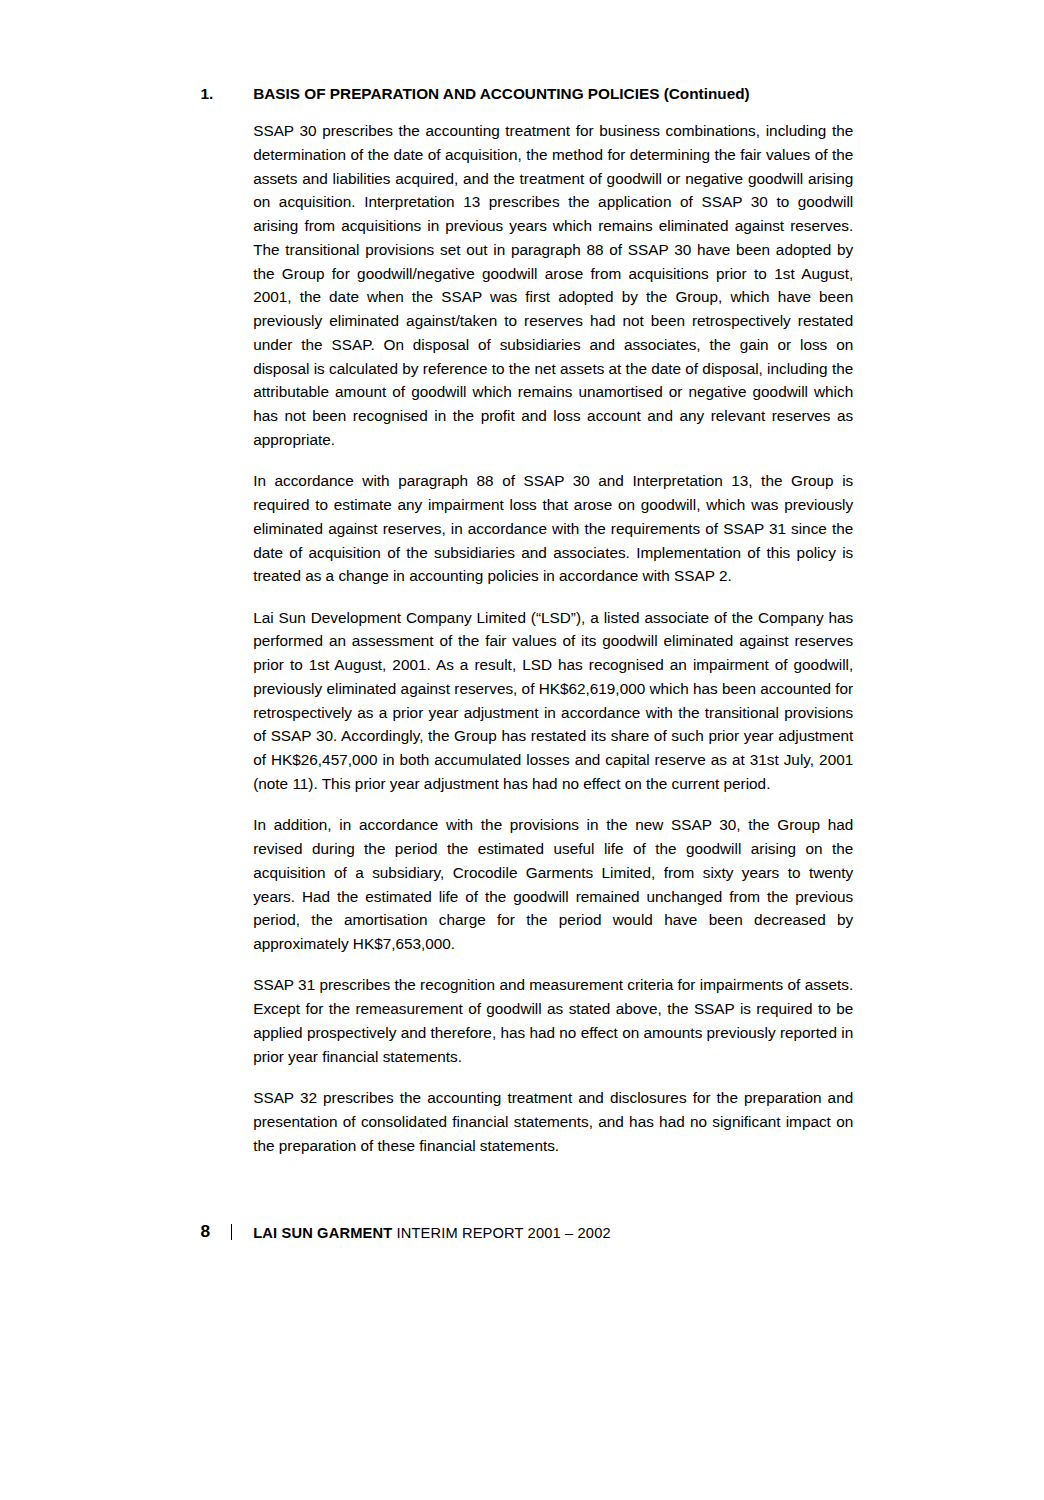1.
BASIS OF PREPARATION AND ACCOUNTING POLICIES (Continued)
SSAP 30 prescribes the accounting treatment for business combinations, including the determination of the date of acquisition, the method for determining the fair values of the assets and liabilities acquired, and the treatment of goodwill or negative goodwill arising on acquisition. Interpretation 13 prescribes the application of SSAP 30 to goodwill arising from acquisitions in previous years which remains eliminated against reserves. The transitional provisions set out in paragraph 88 of SSAP 30 have been adopted by the Group for goodwill/negative goodwill arose from acquisitions prior to 1st August, 2001, the date when the SSAP was first adopted by the Group, which have been previously eliminated against/taken to reserves had not been retrospectively restated under the SSAP. On disposal of subsidiaries and associates, the gain or loss on disposal is calculated by reference to the net assets at the date of disposal, including the attributable amount of goodwill which remains unamortised or negative goodwill which has not been recognised in the profit and loss account and any relevant reserves as appropriate.
In accordance with paragraph 88 of SSAP 30 and Interpretation 13, the Group is required to estimate any impairment loss that arose on goodwill, which was previously eliminated against reserves, in accordance with the requirements of SSAP 31 since the date of acquisition of the subsidiaries and associates. Implementation of this policy is treated as a change in accounting policies in accordance with SSAP 2.
Lai Sun Development Company Limited (“LSD”), a listed associate of the Company has performed an assessment of the fair values of its goodwill eliminated against reserves prior to 1st August, 2001. As a result, LSD has recognised an impairment of goodwill, previously eliminated against reserves, of HK$62,619,000 which has been accounted for retrospectively as a prior year adjustment in accordance with the transitional provisions of SSAP 30. Accordingly, the Group has restated its share of such prior year adjustment of HK$26,457,000 in both accumulated losses and capital reserve as at 31st July, 2001 (note 11). This prior year adjustment has had no effect on the current period.
In addition, in accordance with the provisions in the new SSAP 30, the Group had revised during the period the estimated useful life of the goodwill arising on the acquisition of a subsidiary, Crocodile Garments Limited, from sixty years to twenty years. Had the estimated life of the goodwill remained unchanged from the previous period, the amortisation charge for the period would have been decreased by approximately HK$7,653,000.
SSAP 31 prescribes the recognition and measurement criteria for impairments of assets. Except for the remeasurement of goodwill as stated above, the SSAP is required to be applied prospectively and therefore, has had no effect on amounts previously reported in prior year financial statements.
SSAP 32 prescribes the accounting treatment and disclosures for the preparation and presentation of consolidated financial statements, and has had no significant impact on the preparation of these financial statements.
8
LAI SUN GARMENT INTERIM REPORT 2001 – 2002